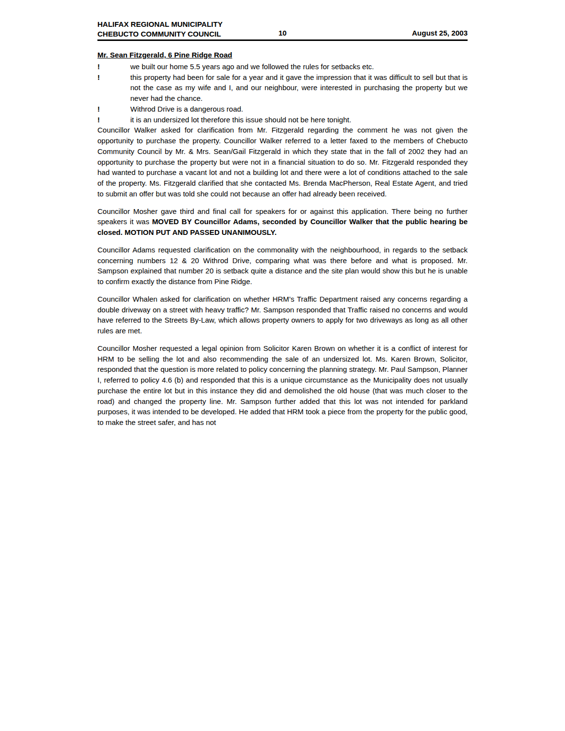HALIFAX REGIONAL MUNICIPALITY
CHEBUCTO COMMUNITY COUNCIL
10
August 25, 2003
Mr. Sean Fitzgerald, 6 Pine Ridge Road
!we built our home 5.5 years ago and we followed the rules for setbacks etc.
!this property had been for sale for a year and it gave the impression that it was difficult to sell but that is not the case as my wife and I, and our neighbour, were interested in purchasing the property but we never had the chance.
!Withrod Drive is a dangerous road.
!it is an undersized lot therefore this issue should not be here tonight.
Councillor Walker asked for clarification from Mr. Fitzgerald regarding the comment he was not given the opportunity to purchase the property. Councillor Walker referred to a letter faxed to the members of Chebucto Community Council by Mr. & Mrs. Sean/Gail Fitzgerald in which they state that in the fall of 2002 they had an opportunity to purchase the property but were not in a financial situation to do so. Mr. Fitzgerald responded they had wanted to purchase a vacant lot and not a building lot and there were a lot of conditions attached to the sale of the property. Ms. Fitzgerald clarified that she contacted Ms. Brenda MacPherson, Real Estate Agent, and tried to submit an offer but was told she could not because an offer had already been received.
Councillor Mosher gave third and final call for speakers for or against this application. There being no further speakers it was MOVED BY Councillor Adams, seconded by Councillor Walker that the public hearing be closed. MOTION PUT AND PASSED UNANIMOUSLY.
Councillor Adams requested clarification on the commonality with the neighbourhood, in regards to the setback concerning numbers 12 & 20 Withrod Drive, comparing what was there before and what is proposed. Mr. Sampson explained that number 20 is setback quite a distance and the site plan would show this but he is unable to confirm exactly the distance from Pine Ridge.
Councillor Whalen asked for clarification on whether HRM’s Traffic Department raised any concerns regarding a double driveway on a street with heavy traffic? Mr. Sampson responded that Traffic raised no concerns and would have referred to the Streets By-Law, which allows property owners to apply for two driveways as long as all other rules are met.
Councillor Mosher requested a legal opinion from Solicitor Karen Brown on whether it is a conflict of interest for HRM to be selling the lot and also recommending the sale of an undersized lot. Ms. Karen Brown, Solicitor, responded that the question is more related to policy concerning the planning strategy. Mr. Paul Sampson, Planner I, referred to policy 4.6 (b) and responded that this is a unique circumstance as the Municipality does not usually purchase the entire lot but in this instance they did and demolished the old house (that was much closer to the road) and changed the property line. Mr. Sampson further added that this lot was not intended for parkland purposes, it was intended to be developed. He added that HRM took a piece from the property for the public good, to make the street safer, and has not